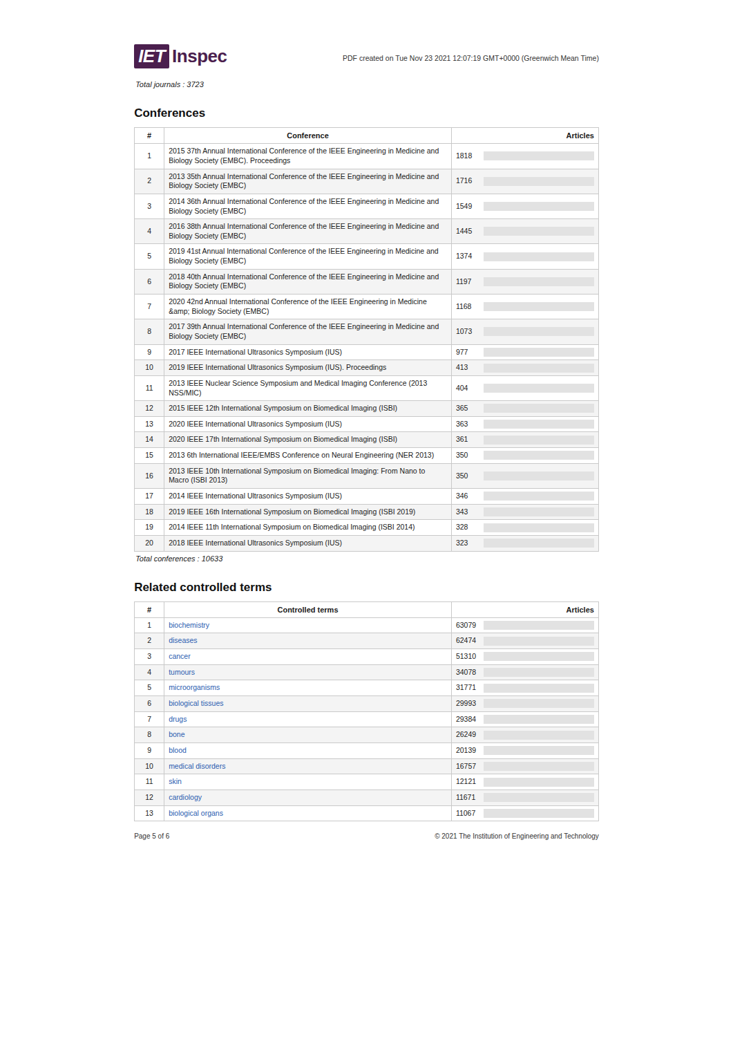IET Inspec
PDF created on Tue Nov 23 2021 12:07:19 GMT+0000 (Greenwich Mean Time)
Total journals : 3723
Conferences
| # | Conference | Articles |
| --- | --- | --- |
| 1 | 2015 37th Annual International Conference of the IEEE Engineering in Medicine and Biology Society (EMBC). Proceedings | 1818 |
| 2 | 2013 35th Annual International Conference of the IEEE Engineering in Medicine and Biology Society (EMBC) | 1716 |
| 3 | 2014 36th Annual International Conference of the IEEE Engineering in Medicine and Biology Society (EMBC) | 1549 |
| 4 | 2016 38th Annual International Conference of the IEEE Engineering in Medicine and Biology Society (EMBC) | 1445 |
| 5 | 2019 41st Annual International Conference of the IEEE Engineering in Medicine and Biology Society (EMBC) | 1374 |
| 6 | 2018 40th Annual International Conference of the IEEE Engineering in Medicine and Biology Society (EMBC) | 1197 |
| 7 | 2020 42nd Annual International Conference of the IEEE Engineering in Medicine &amp; Biology Society (EMBC) | 1168 |
| 8 | 2017 39th Annual International Conference of the IEEE Engineering in Medicine and Biology Society (EMBC) | 1073 |
| 9 | 2017 IEEE International Ultrasonics Symposium (IUS) | 977 |
| 10 | 2019 IEEE International Ultrasonics Symposium (IUS). Proceedings | 413 |
| 11 | 2013 IEEE Nuclear Science Symposium and Medical Imaging Conference (2013 NSS/MIC) | 404 |
| 12 | 2015 IEEE 12th International Symposium on Biomedical Imaging (ISBI) | 365 |
| 13 | 2020 IEEE International Ultrasonics Symposium (IUS) | 363 |
| 14 | 2020 IEEE 17th International Symposium on Biomedical Imaging (ISBI) | 361 |
| 15 | 2013 6th International IEEE/EMBS Conference on Neural Engineering (NER 2013) | 350 |
| 16 | 2013 IEEE 10th International Symposium on Biomedical Imaging: From Nano to Macro (ISBI 2013) | 350 |
| 17 | 2014 IEEE International Ultrasonics Symposium (IUS) | 346 |
| 18 | 2019 IEEE 16th International Symposium on Biomedical Imaging (ISBI 2019) | 343 |
| 19 | 2014 IEEE 11th International Symposium on Biomedical Imaging (ISBI 2014) | 328 |
| 20 | 2018 IEEE International Ultrasonics Symposium (IUS) | 323 |
Total conferences : 10633
Related controlled terms
| # | Controlled terms | Articles |
| --- | --- | --- |
| 1 | biochemistry | 63079 |
| 2 | diseases | 62474 |
| 3 | cancer | 51310 |
| 4 | tumours | 34078 |
| 5 | microorganisms | 31771 |
| 6 | biological tissues | 29993 |
| 7 | drugs | 29384 |
| 8 | bone | 26249 |
| 9 | blood | 20139 |
| 10 | medical disorders | 16757 |
| 11 | skin | 12121 |
| 12 | cardiology | 11671 |
| 13 | biological organs | 11067 |
Page 5 of 6 © 2021 The Institution of Engineering and Technology